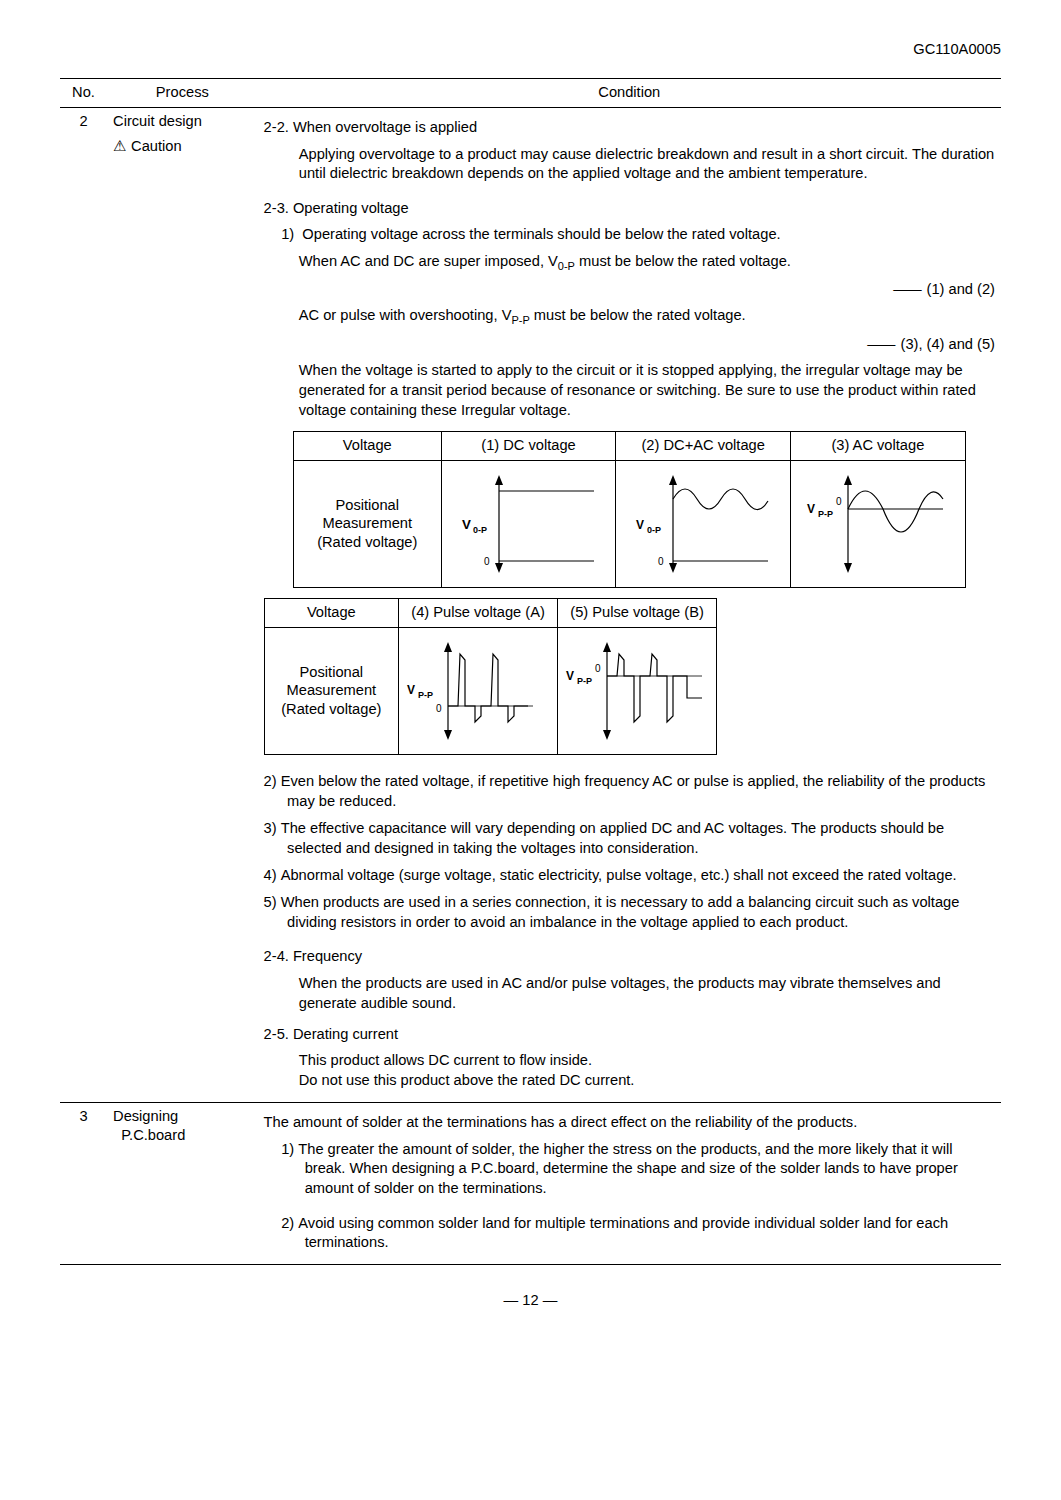GC110A0005
| No. | Process | Condition |
| --- | --- | --- |
| 2 | Circuit design Caution | 2-2. When overvoltage is applied Applying overvoltage to a product may cause dielectric breakdown and result in a short circuit. The duration until dielectric breakdown depends on the applied voltage and the ambient temperature. 2-3. Operating voltage 1) Operating voltage across the terminals should be below the rated voltage. When AC and DC are super imposed, V 0-P must be below the rated voltage. —— (1) and (2) AC or pulse with overshooting, V P-P must be below the rated voltage. —— (3), (4) and (5) When the voltage is started to apply to the circuit or it is stopped applying, the irregular voltage may be generated for a transit period because of resonance or switching. Be sure to use the product within rated voltage containing these Irregular voltage. / Voltage / (1) DC voltage / (2) DC+AC voltage / (3) AC voltage / / --- / --- / --- / --- / / Positional Measurement (Rated voltage) / V 0-P 0 / V 0-P 0 / V P-P 0 / / Voltage / (4) Pulse voltage (A) / (5) Pulse voltage (B) / / --- / --- / --- / / Positional Measurement (Rated voltage) / V P-P 0 / V P-P 0 / 2) Even below the rated voltage, if repetitive high frequency AC or pulse is applied, the reliability of the products may be reduced. 3) The effective capacitance will vary depending on applied DC and AC voltages. The products should be selected and designed in taking the voltages into consideration. 4) Abnormal voltage (surge voltage, static electricity, pulse voltage, etc.) shall not exceed the rated voltage. 5) When products are used in a series connection, it is necessary to add a balancing circuit such as voltage dividing resistors in order to avoid an imbalance in the voltage applied to each product. 2-4. Frequency When the products are used in AC and/or pulse voltages, the products may vibrate themselves and generate audible sound. 2-5. Derating current This product allows DC current to flow inside. Do not use this product above the rated DC current. |
| 3 | Designing P.C.board | The amount of solder at the terminations has a direct effect on the reliability of the products. 1) The greater the amount of solder, the higher the stress on the products, and the more likely that it will break. When designing a P.C.board, determine the shape and size of the solder lands to have proper amount of solder on the terminations. 2) Avoid using common solder land for multiple terminations and provide individual solder land for each terminations. |
— 12 —